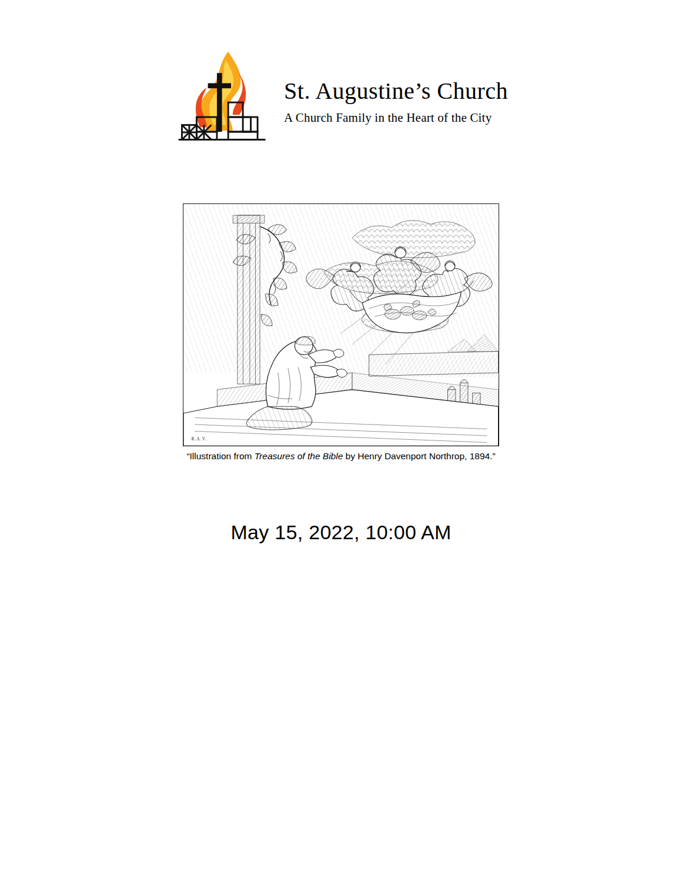St. Augustine’s Church
A Church Family in the Heart of the City
R.A.V.
“Illustration from Treasures of the Bible by Henry Davenport Northrop, 1894.”
May 15, 2022, 10:00 AM